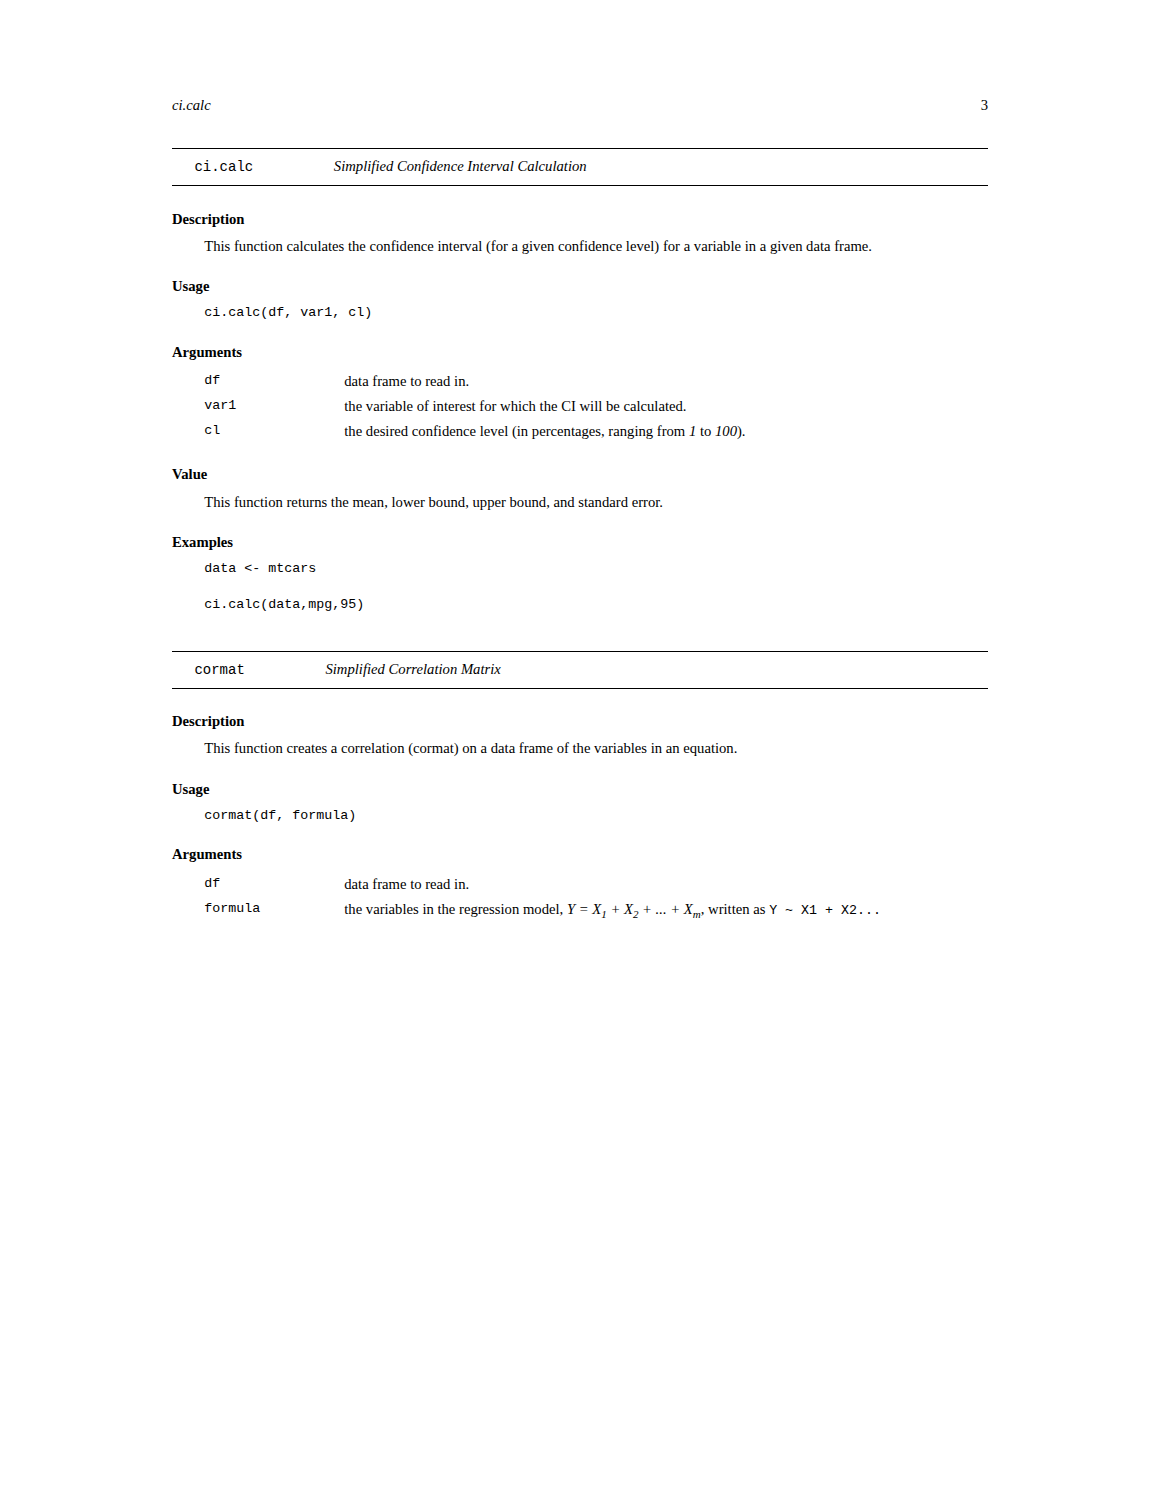ci.calc 3
ci.calc Simplified Confidence Interval Calculation
Description
This function calculates the confidence interval (for a given confidence level) for a variable in a given data frame.
Usage
ci.calc(df, var1, cl)
Arguments
| df | data frame to read in. |
| var1 | the variable of interest for which the CI will be calculated. |
| cl | the desired confidence level (in percentages, ranging from 1 to 100 ). |
Value
This function returns the mean, lower bound, upper bound, and standard error.
Examples
data <- mtcars

ci.calc(data,mpg,95)
cormat Simplified Correlation Matrix
Description
This function creates a correlation (cormat) on a data frame of the variables in an equation.
Usage
cormat(df, formula)
Arguments
| df | data frame to read in. |
| formula | the variables in the regression model, Y = X 1 + X 2 + ... + X m , written as Y ~ X1 + X2... |